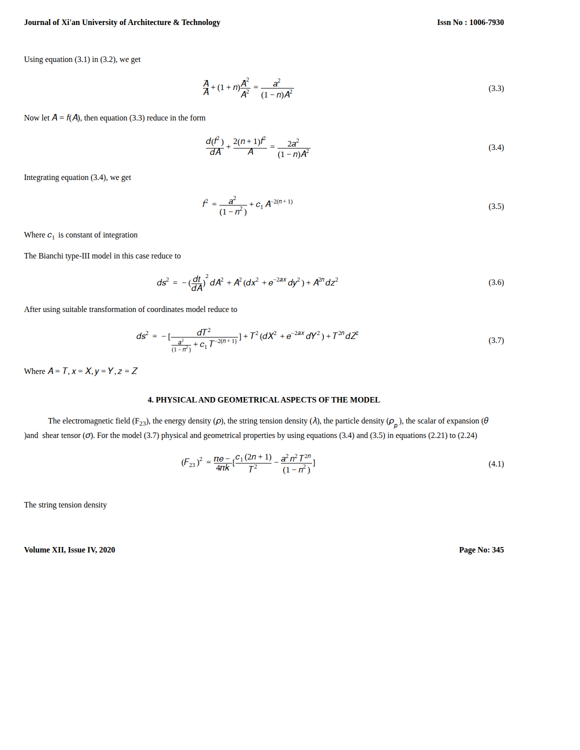Journal of Xi'an University of Architecture & Technology
Issn No : 1006-7930
Using equation (3.1) in (3.2), we get
A¨ A + (1+n) A˙2 A2 = a2 (1−n)A2
(3.3)
Now let A˙=f(A), then equation (3.3) reduce in the form
d(f2) dA + 2(n+1)f2 A = 2a2 (1−n)A2
(3.4)
Integrating equation (3.4), we get
f2 = a2 (1−n2) + c1 A−2(n+1)
(3.5)
Where c1 is constant of integration
The Bianchi type-III model in this case reduce to
ds2 = − (dtdA) 2 dA2 + A2 ( dx2 + e−2ax dy2 ) + A2n dz2
(3.6)
After using suitable transformation of coordinates model reduce to
ds2 = − [ dT2 a2 (1−n2) + c1 T−2(n+1) ] + T2 ( dX2 + e−2ax dY2 ) + T2n dZ2
(3.7)
Where A=T,x=X,y=Y,z=Z
4. PHYSICAL AND GEOMETRICAL ASPECTS OF THE MODEL
The electromagnetic field (F23), the energy density (ρ), the string tension density (λ), the particle density (ρp), the scalar of expansion (θ)and shear tensor (σ). For the model (3.7) physical and geometrical properties by using equations (3.4) and (3.5) in equations (2.21) to (2.24)
(F23) 2 = π¯e− 4πk [ c1(2n+1) T2 − a2n2T2n (1−n2) ]
(4.1)
The string tension density
Volume XII, Issue IV, 2020
Page No: 345